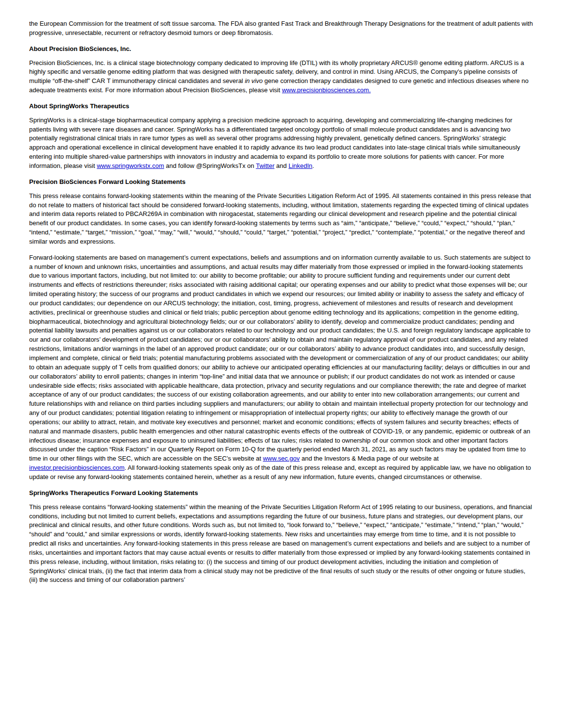the European Commission for the treatment of soft tissue sarcoma. The FDA also granted Fast Track and Breakthrough Therapy Designations for the treatment of adult patients with progressive, unresectable, recurrent or refractory desmoid tumors or deep fibromatosis.
About Precision BioSciences, Inc.
Precision BioSciences, Inc. is a clinical stage biotechnology company dedicated to improving life (DTIL) with its wholly proprietary ARCUS® genome editing platform. ARCUS is a highly specific and versatile genome editing platform that was designed with therapeutic safety, delivery, and control in mind. Using ARCUS, the Company's pipeline consists of multiple “off-the-shelf” CAR T immunotherapy clinical candidates and several in vivo gene correction therapy candidates designed to cure genetic and infectious diseases where no adequate treatments exist. For more information about Precision BioSciences, please visit www.precisionbiosciences.com.
About SpringWorks Therapeutics
SpringWorks is a clinical-stage biopharmaceutical company applying a precision medicine approach to acquiring, developing and commercializing life-changing medicines for patients living with severe rare diseases and cancer. SpringWorks has a differentiated targeted oncology portfolio of small molecule product candidates and is advancing two potentially registrational clinical trials in rare tumor types as well as several other programs addressing highly prevalent, genetically defined cancers. SpringWorks’ strategic approach and operational excellence in clinical development have enabled it to rapidly advance its two lead product candidates into late-stage clinical trials while simultaneously entering into multiple shared-value partnerships with innovators in industry and academia to expand its portfolio to create more solutions for patients with cancer. For more information, please visit www.springworkstx.com and follow @SpringWorksTx on Twitter and LinkedIn.
Precision BioSciences Forward Looking Statements
This press release contains forward-looking statements within the meaning of the Private Securities Litigation Reform Act of 1995. All statements contained in this press release that do not relate to matters of historical fact should be considered forward-looking statements, including, without limitation, statements regarding the expected timing of clinical updates and interim data reports related to PBCAR269A in combination with nirogacestat, statements regarding our clinical development and research pipeline and the potential clinical benefit of our product candidates. In some cases, you can identify forward-looking statements by terms such as “aim,” “anticipate,” “believe,” “could,” “expect,” “should,” “plan,” “intend,” “estimate,” “target,” “mission,” “goal,” “may,” “will,” “would,” “should,” “could,” “target,” “potential,” “project,” “predict,” “contemplate,” “potential,” or the negative thereof and similar words and expressions.
Forward-looking statements are based on management’s current expectations, beliefs and assumptions and on information currently available to us. Such statements are subject to a number of known and unknown risks, uncertainties and assumptions, and actual results may differ materially from those expressed or implied in the forward-looking statements due to various important factors, including, but not limited to: our ability to become profitable; our ability to procure sufficient funding and requirements under our current debt instruments and effects of restrictions thereunder; risks associated with raising additional capital; our operating expenses and our ability to predict what those expenses will be; our limited operating history; the success of our programs and product candidates in which we expend our resources; our limited ability or inability to assess the safety and efficacy of our product candidates; our dependence on our ARCUS technology; the initiation, cost, timing, progress, achievement of milestones and results of research and development activities, preclinical or greenhouse studies and clinical or field trials; public perception about genome editing technology and its applications; competition in the genome editing, biopharmaceutical, biotechnology and agricultural biotechnology fields; our or our collaborators’ ability to identify, develop and commercialize product candidates; pending and potential liability lawsuits and penalties against us or our collaborators related to our technology and our product candidates; the U.S. and foreign regulatory landscape applicable to our and our collaborators’ development of product candidates; our or our collaborators’ ability to obtain and maintain regulatory approval of our product candidates, and any related restrictions, limitations and/or warnings in the label of an approved product candidate; our or our collaborators’ ability to advance product candidates into, and successfully design, implement and complete, clinical or field trials; potential manufacturing problems associated with the development or commercialization of any of our product candidates; our ability to obtain an adequate supply of T cells from qualified donors; our ability to achieve our anticipated operating efficiencies at our manufacturing facility; delays or difficulties in our and our collaborators’ ability to enroll patients; changes in interim “top-line” and initial data that we announce or publish; if our product candidates do not work as intended or cause undesirable side effects; risks associated with applicable healthcare, data protection, privacy and security regulations and our compliance therewith; the rate and degree of market acceptance of any of our product candidates; the success of our existing collaboration agreements, and our ability to enter into new collaboration arrangements; our current and future relationships with and reliance on third parties including suppliers and manufacturers; our ability to obtain and maintain intellectual property protection for our technology and any of our product candidates; potential litigation relating to infringement or misappropriation of intellectual property rights; our ability to effectively manage the growth of our operations; our ability to attract, retain, and motivate key executives and personnel; market and economic conditions; effects of system failures and security breaches; effects of natural and manmade disasters, public health emergencies and other natural catastrophic events effects of the outbreak of COVID-19, or any pandemic, epidemic or outbreak of an infectious disease; insurance expenses and exposure to uninsured liabilities; effects of tax rules; risks related to ownership of our common stock and other important factors discussed under the caption “Risk Factors” in our Quarterly Report on Form 10-Q for the quarterly period ended March 31, 2021, as any such factors may be updated from time to time in our other filings with the SEC, which are accessible on the SEC’s website at www.sec.gov and the Investors & Media page of our website at investor.precisionbiosciences.com. All forward-looking statements speak only as of the date of this press release and, except as required by applicable law, we have no obligation to update or revise any forward-looking statements contained herein, whether as a result of any new information, future events, changed circumstances or otherwise.
SpringWorks Therapeutics Forward Looking Statements
This press release contains “forward-looking statements” within the meaning of the Private Securities Litigation Reform Act of 1995 relating to our business, operations, and financial conditions, including but not limited to current beliefs, expectations and assumptions regarding the future of our business, future plans and strategies, our development plans, our preclinical and clinical results, and other future conditions. Words such as, but not limited to, “look forward to,” “believe,” “expect,” “anticipate,” “estimate,” “intend,” “plan,” “would,” “should” and “could,” and similar expressions or words, identify forward-looking statements. New risks and uncertainties may emerge from time to time, and it is not possible to predict all risks and uncertainties. Any forward-looking statements in this press release are based on management’s current expectations and beliefs and are subject to a number of risks, uncertainties and important factors that may cause actual events or results to differ materially from those expressed or implied by any forward-looking statements contained in this press release, including, without limitation, risks relating to: (i) the success and timing of our product development activities, including the initiation and completion of SpringWorks’ clinical trials, (ii) the fact that interim data from a clinical study may not be predictive of the final results of such study or the results of other ongoing or future studies, (iii) the success and timing of our collaboration partners’